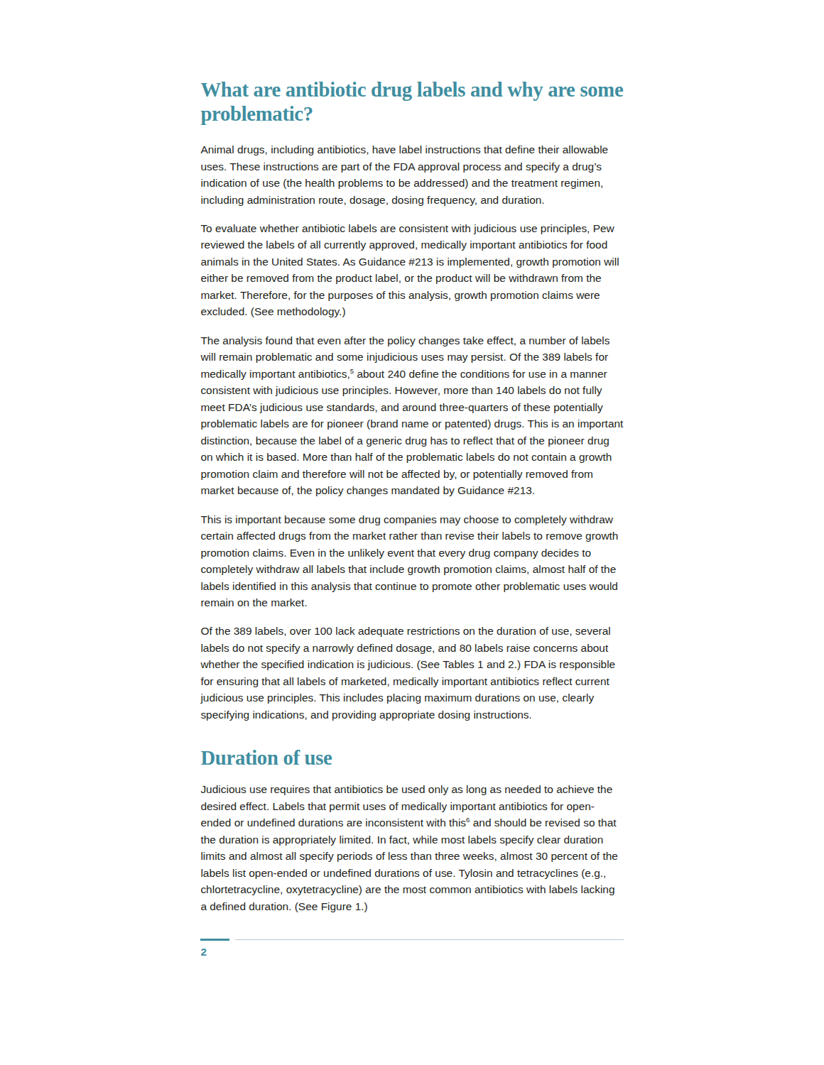What are antibiotic drug labels and why are some
problematic?
Animal drugs, including antibiotics, have label instructions that define their allowable uses. These instructions are part of the FDA approval process and specify a drug’s indication of use (the health problems to be addressed) and the treatment regimen, including administration route, dosage, dosing frequency, and duration.
To evaluate whether antibiotic labels are consistent with judicious use principles, Pew reviewed the labels of all currently approved, medically important antibiotics for food animals in the United States. As Guidance #213 is implemented, growth promotion will either be removed from the product label, or the product will be withdrawn from the market. Therefore, for the purposes of this analysis, growth promotion claims were excluded. (See methodology.)
The analysis found that even after the policy changes take effect, a number of labels will remain problematic and some injudicious uses may persist. Of the 389 labels for medically important antibiotics,5 about 240 define the conditions for use in a manner consistent with judicious use principles. However, more than 140 labels do not fully meet FDA’s judicious use standards, and around three-quarters of these potentially problematic labels are for pioneer (brand name or patented) drugs. This is an important distinction, because the label of a generic drug has to reflect that of the pioneer drug on which it is based. More than half of the problematic labels do not contain a growth promotion claim and therefore will not be affected by, or potentially removed from market because of, the policy changes mandated by Guidance #213.
This is important because some drug companies may choose to completely withdraw certain affected drugs from the market rather than revise their labels to remove growth promotion claims. Even in the unlikely event that every drug company decides to completely withdraw all labels that include growth promotion claims, almost half of the labels identified in this analysis that continue to promote other problematic uses would remain on the market.
Of the 389 labels, over 100 lack adequate restrictions on the duration of use, several labels do not specify a narrowly defined dosage, and 80 labels raise concerns about whether the specified indication is judicious. (See Tables 1 and 2.) FDA is responsible for ensuring that all labels of marketed, medically important antibiotics reflect current judicious use principles. This includes placing maximum durations on use, clearly specifying indications, and providing appropriate dosing instructions.
Duration of use
Judicious use requires that antibiotics be used only as long as needed to achieve the desired effect. Labels that permit uses of medically important antibiotics for open-ended or undefined durations are inconsistent with this6 and should be revised so that the duration is appropriately limited. In fact, while most labels specify clear duration limits and almost all specify periods of less than three weeks, almost 30 percent of the labels list open-ended or undefined durations of use. Tylosin and tetracyclines (e.g., chlortetracycline, oxytetracycline) are the most common antibiotics with labels lacking a defined duration. (See Figure 1.)
2